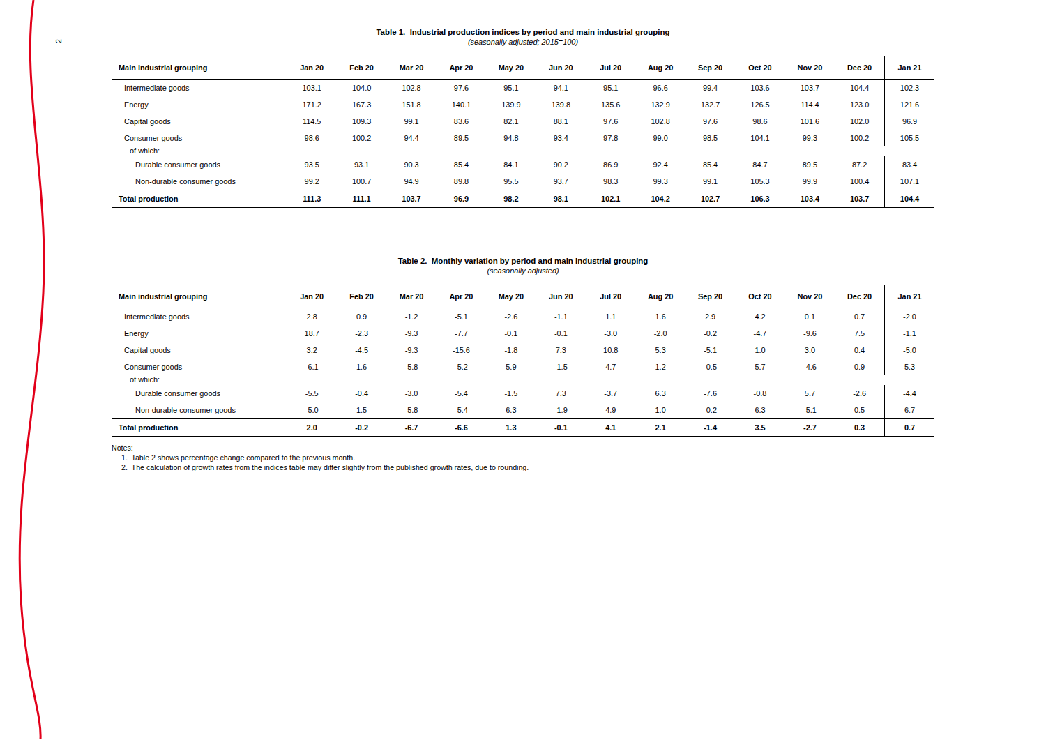2
Table 1. Industrial production indices by period and main industrial grouping
(seasonally adjusted; 2015=100)
| Main industrial grouping | Jan 20 | Feb 20 | Mar 20 | Apr 20 | May 20 | Jun 20 | Jul 20 | Aug 20 | Sep 20 | Oct 20 | Nov 20 | Dec 20 | Jan 21 |
| --- | --- | --- | --- | --- | --- | --- | --- | --- | --- | --- | --- | --- | --- |
| Intermediate goods | 103.1 | 104.0 | 102.8 | 97.6 | 95.1 | 94.1 | 95.1 | 96.6 | 99.4 | 103.6 | 103.7 | 104.4 | 102.3 |
| Energy | 171.2 | 167.3 | 151.8 | 140.1 | 139.9 | 139.8 | 135.6 | 132.9 | 132.7 | 126.5 | 114.4 | 123.0 | 121.6 |
| Capital goods | 114.5 | 109.3 | 99.1 | 83.6 | 82.1 | 88.1 | 97.6 | 102.8 | 97.6 | 98.6 | 101.6 | 102.0 | 96.9 |
| Consumer goods | 98.6 | 100.2 | 94.4 | 89.5 | 94.8 | 93.4 | 97.8 | 99.0 | 98.5 | 104.1 | 99.3 | 100.2 | 105.5 |
| of which: | | | | | | | | | | | | | |
| Durable consumer goods | 93.5 | 93.1 | 90.3 | 85.4 | 84.1 | 90.2 | 86.9 | 92.4 | 85.4 | 84.7 | 89.5 | 87.2 | 83.4 |
| Non-durable consumer goods | 99.2 | 100.7 | 94.9 | 89.8 | 95.5 | 93.7 | 98.3 | 99.3 | 99.1 | 105.3 | 99.9 | 100.4 | 107.1 |
| Total production | 111.3 | 111.1 | 103.7 | 96.9 | 98.2 | 98.1 | 102.1 | 104.2 | 102.7 | 106.3 | 103.4 | 103.7 | 104.4 |
Table 2. Monthly variation by period and main industrial grouping
(seasonally adjusted)
| Main industrial grouping | Jan 20 | Feb 20 | Mar 20 | Apr 20 | May 20 | Jun 20 | Jul 20 | Aug 20 | Sep 20 | Oct 20 | Nov 20 | Dec 20 | Jan 21 |
| --- | --- | --- | --- | --- | --- | --- | --- | --- | --- | --- | --- | --- | --- |
| Intermediate goods | 2.8 | 0.9 | -1.2 | -5.1 | -2.6 | -1.1 | 1.1 | 1.6 | 2.9 | 4.2 | 0.1 | 0.7 | -2.0 |
| Energy | 18.7 | -2.3 | -9.3 | -7.7 | -0.1 | -0.1 | -3.0 | -2.0 | -0.2 | -4.7 | -9.6 | 7.5 | -1.1 |
| Capital goods | 3.2 | -4.5 | -9.3 | -15.6 | -1.8 | 7.3 | 10.8 | 5.3 | -5.1 | 1.0 | 3.0 | 0.4 | -5.0 |
| Consumer goods | -6.1 | 1.6 | -5.8 | -5.2 | 5.9 | -1.5 | 4.7 | 1.2 | -0.5 | 5.7 | -4.6 | 0.9 | 5.3 |
| of which: | | | | | | | | | | | | | |
| Durable consumer goods | -5.5 | -0.4 | -3.0 | -5.4 | -1.5 | 7.3 | -3.7 | 6.3 | -7.6 | -0.8 | 5.7 | -2.6 | -4.4 |
| Non-durable consumer goods | -5.0 | 1.5 | -5.8 | -5.4 | 6.3 | -1.9 | 4.9 | 1.0 | -0.2 | 6.3 | -5.1 | 0.5 | 6.7 |
| Total production | 2.0 | -0.2 | -6.7 | -6.6 | 1.3 | -0.1 | 4.1 | 2.1 | -1.4 | 3.5 | -2.7 | 0.3 | 0.7 |
Notes:
1. Table 2 shows percentage change compared to the previous month.
2. The calculation of growth rates from the indices table may differ slightly from the published growth rates, due to rounding.